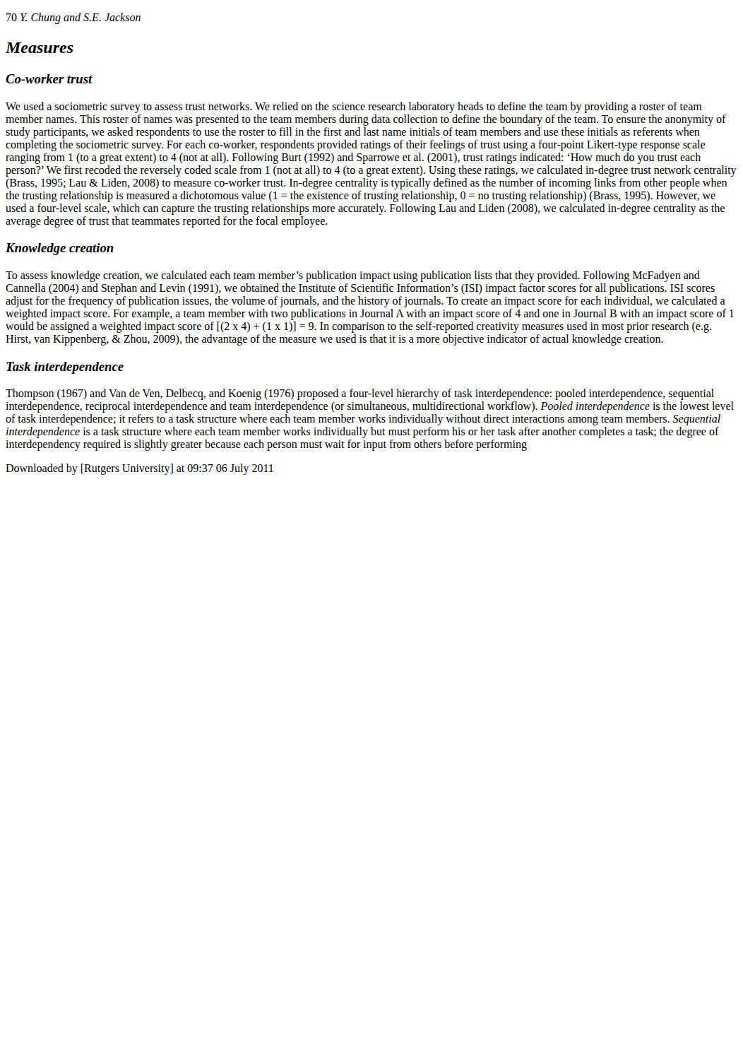70 Y. Chung and S.E. Jackson
Measures
Co-worker trust
We used a sociometric survey to assess trust networks. We relied on the science research laboratory heads to define the team by providing a roster of team member names. This roster of names was presented to the team members during data collection to define the boundary of the team. To ensure the anonymity of study participants, we asked respondents to use the roster to fill in the first and last name initials of team members and use these initials as referents when completing the sociometric survey. For each co-worker, respondents provided ratings of their feelings of trust using a four-point Likert-type response scale ranging from 1 (to a great extent) to 4 (not at all). Following Burt (1992) and Sparrowe et al. (2001), trust ratings indicated: ‘How much do you trust each person?’ We first recoded the reversely coded scale from 1 (not at all) to 4 (to a great extent). Using these ratings, we calculated in-degree trust network centrality (Brass, 1995; Lau & Liden, 2008) to measure co-worker trust. In-degree centrality is typically defined as the number of incoming links from other people when the trusting relationship is measured a dichotomous value (1 = the existence of trusting relationship, 0 = no trusting relationship) (Brass, 1995). However, we used a four-level scale, which can capture the trusting relationships more accurately. Following Lau and Liden (2008), we calculated in-degree centrality as the average degree of trust that teammates reported for the focal employee.
Knowledge creation
To assess knowledge creation, we calculated each team member’s publication impact using publication lists that they provided. Following McFadyen and Cannella (2004) and Stephan and Levin (1991), we obtained the Institute of Scientific Information’s (ISI) impact factor scores for all publications. ISI scores adjust for the frequency of publication issues, the volume of journals, and the history of journals. To create an impact score for each individual, we calculated a weighted impact score. For example, a team member with two publications in Journal A with an impact score of 4 and one in Journal B with an impact score of 1 would be assigned a weighted impact score of [(2 x 4) + (1 x 1)] = 9. In comparison to the self-reported creativity measures used in most prior research (e.g. Hirst, van Kippenberg, & Zhou, 2009), the advantage of the measure we used is that it is a more objective indicator of actual knowledge creation.
Task interdependence
Thompson (1967) and Van de Ven, Delbecq, and Koenig (1976) proposed a four-level hierarchy of task interdependence: pooled interdependence, sequential interdependence, reciprocal interdependence and team interdependence (or simultaneous, multidirectional workflow). Pooled interdependence is the lowest level of task interdependence; it refers to a task structure where each team member works individually without direct interactions among team members. Sequential interdependence is a task structure where each team member works individually but must perform his or her task after another completes a task; the degree of interdependency required is slightly greater because each person must wait for input from others before performing
Downloaded by [Rutgers University] at 09:37 06 July 2011